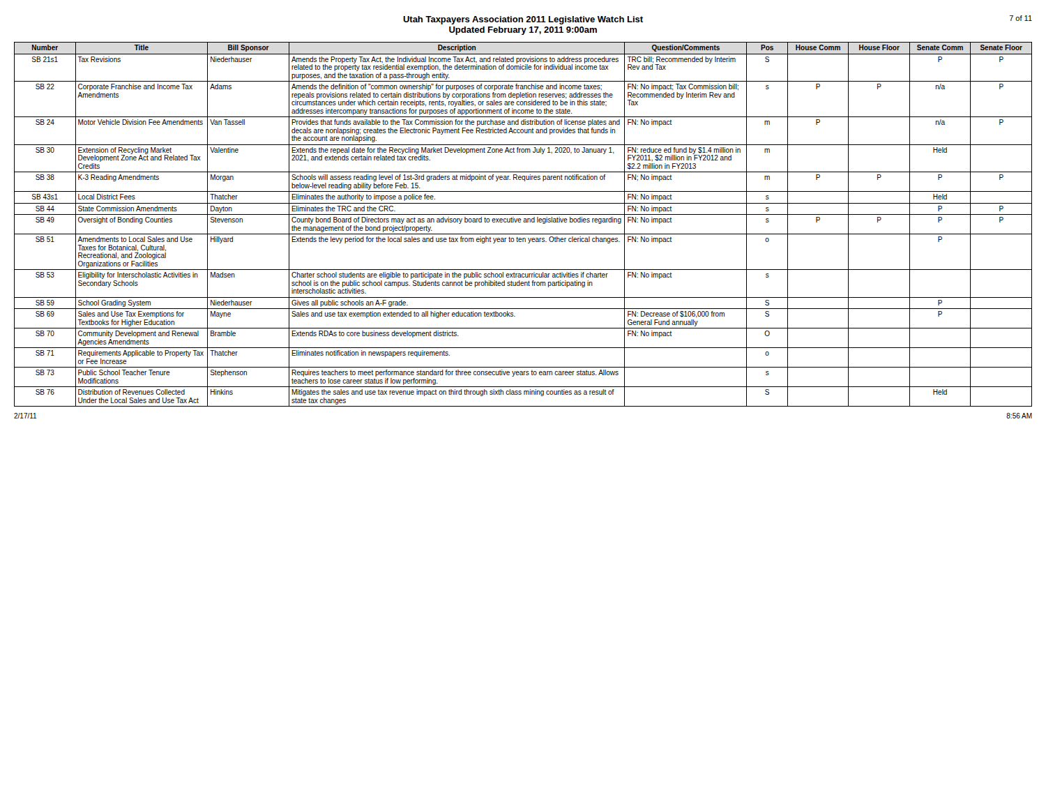7 of 11 Utah Taxpayers Association 2011 Legislative Watch List
Updated February 17, 2011 9:00am
| Number | Title | Bill Sponsor | Description | Question/Comments | Pos | House Comm | House Floor | Senate Comm | Senate Floor |
| --- | --- | --- | --- | --- | --- | --- | --- | --- | --- |
| SB 21s1 | Tax Revisions | Niederhauser | Amends the Property Tax Act, the Individual Income Tax Act, and related provisions to address procedures related to the property tax residential exemption, the determination of domicile for individual income tax purposes, and the taxation of a pass-through entity. | TRC bill; Recommended by Interim Rev and Tax | S | | | P | P |
| SB 22 | Corporate Franchise and Income Tax Amendments | Adams | Amends the definition of "common ownership" for purposes of corporate franchise and income taxes; repeals provisions related to certain distributions by corporations from depletion reserves; addresses the circumstances under which certain receipts, rents, royalties, or sales are considered to be in this state; addresses intercompany transactions for purposes of apportionment of income to the state. | FN: No impact; Tax Commission bill; Recommended by Interim Rev and Tax | s | P | P | n/a | P |
| SB 24 | Motor Vehicle Division Fee Amendments | Van Tassell | Provides that funds available to the Tax Commission for the purchase and distribution of license plates and decals are nonlapsing; creates the Electronic Payment Fee Restricted Account and provides that funds in the account are nonlapsing. | FN: No impact | m | P | | n/a | P |
| SB 30 | Extension of Recycling Market Development Zone Act and Related Tax Credits | Valentine | Extends the repeal date for the Recycling Market Development Zone Act from July 1, 2020, to January 1, 2021, and extends certain related tax credits. | FN: reduce ed fund by $1.4 million in FY2011, $2 million in FY2012 and $2.2 million in FY2013 | m | | | Held | |
| SB 38 | K-3 Reading Amendments | Morgan | Schools will assess reading level of 1st-3rd graders at midpoint of year. Requires parent notification of below-level reading ability before Feb. 15. | FN; No impact | m | P | P | P | P |
| SB 43s1 | Local District Fees | Thatcher | Eliminates the authority to impose a police fee. | FN: No impact | s | | | Held | |
| SB 44 | State Commission Amendments | Dayton | Eliminates the TRC and the CRC. | FN: No impact | s | | | P | P |
| SB 49 | Oversight of Bonding Counties | Stevenson | County bond Board of Directors may act as an advisory board to executive and legislative bodies regarding the management of the bond project/property. | FN: No impact | s | P | P | P | P |
| SB 51 | Amendments to Local Sales and Use Taxes for Botanical, Cultural, Recreational, and Zoological Organizations or Facilities | Hillyard | Extends the levy period for the local sales and use tax from eight year to ten years. Other clerical changes. | FN: No impact | o | | | P | |
| SB 53 | Eligibility for Interscholastic Activities in Secondary Schools | Madsen | Charter school students are eligible to participate in the public school extracurricular activities if charter school is on the public school campus. Students cannot be prohibited student from participating in interscholastic activities. | FN: No impact | s | | | | |
| SB 59 | School Grading System | Niederhauser | Gives all public schools an A-F grade. | | S | | | P | |
| SB 69 | Sales and Use Tax Exemptions for Textbooks for Higher Education | Mayne | Sales and use tax exemption extended to all higher education textbooks. | FN: Decrease of $106,000 from General Fund annually | S | | | P | |
| SB 70 | Community Development and Renewal Agencies Amendments | Bramble | Extends RDAs to core business development districts. | FN: No impact | O | | | | |
| SB 71 | Requirements Applicable to Property Tax or Fee Increase | Thatcher | Eliminates notification in newspapers requirements. | | o | | | | |
| SB 73 | Public School Teacher Tenure Modifications | Stephenson | Requires teachers to meet performance standard for three consecutive years to earn career status. Allows teachers to lose career status if low performing. | | s | | | | |
| SB 76 | Distribution of Revenues Collected Under the Local Sales and Use Tax Act | Hinkins | Mitigates the sales and use tax revenue impact on third through sixth class mining counties as a result of state tax changes | | S | | | Held | |
2/17/11 8:56 AM